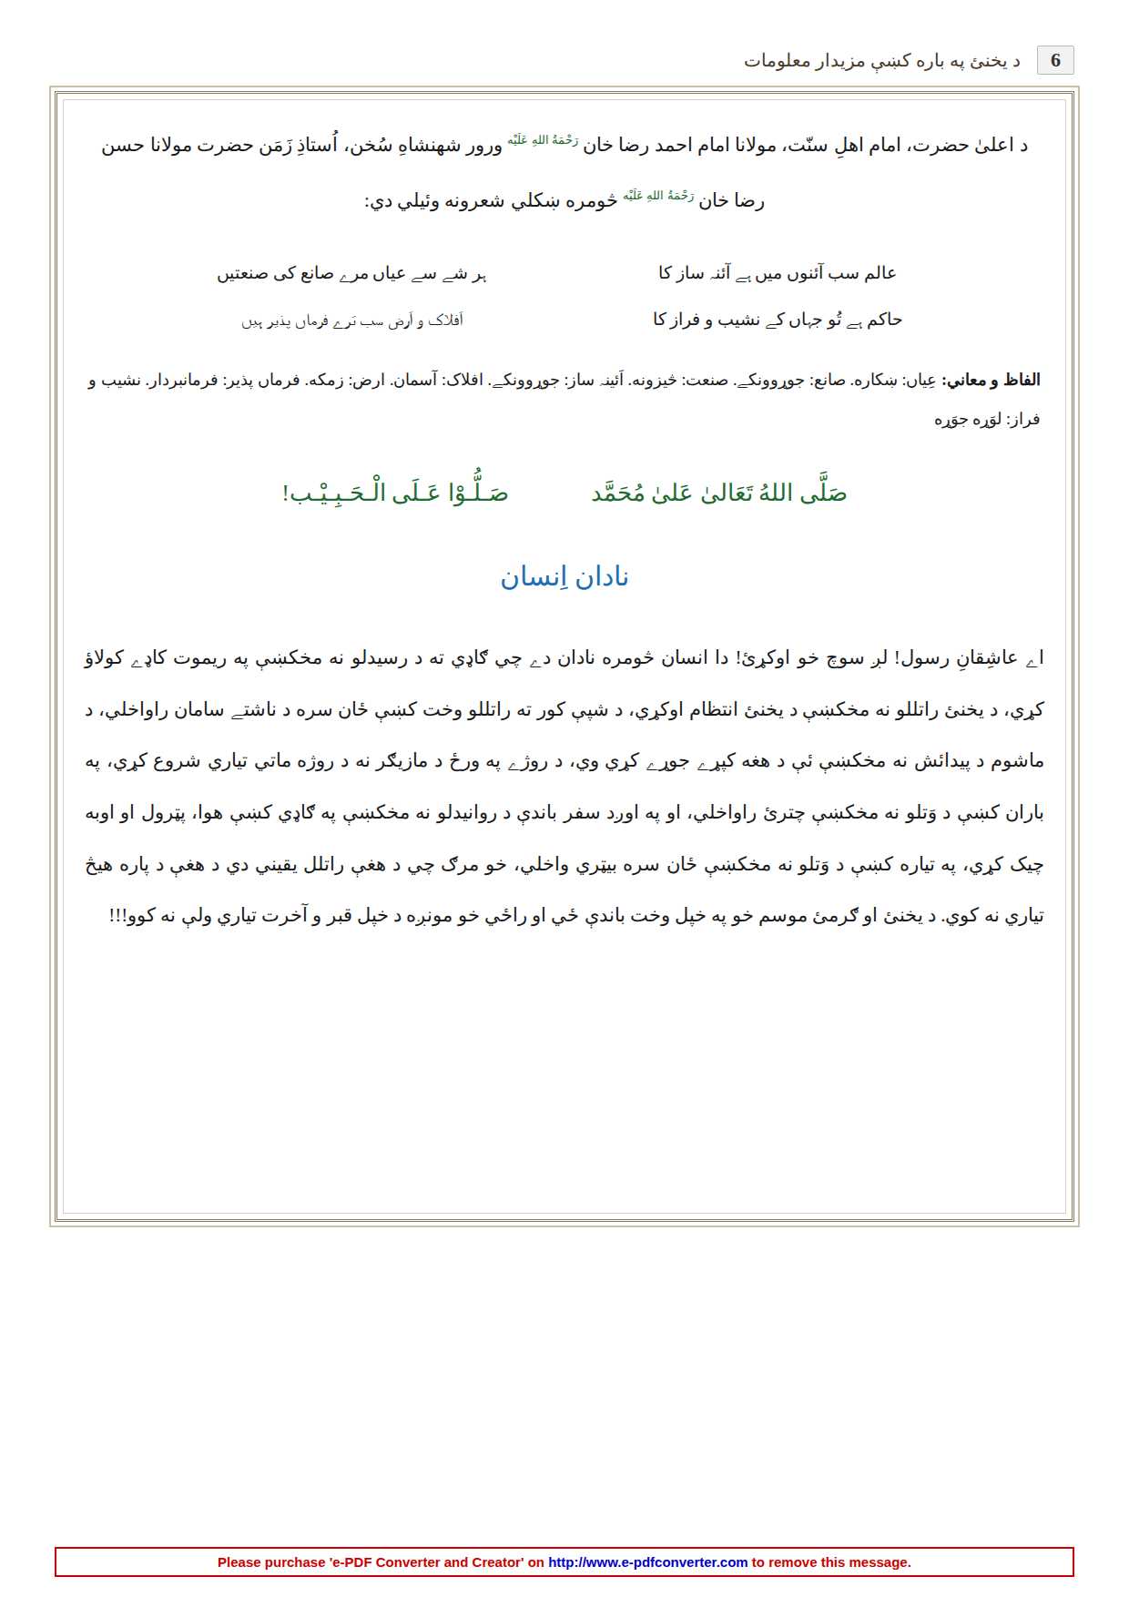6 د یخنئ په باره کښې مزیدار معلومات
د اعلیٰ حضرت، امام اهلِ سنّت، مولانا امام احمد رضا خان رَحْمَةُ اللهِ عَلَيْه ورور شهنشاهِ سُخن، اُستاذِ زَمَن حضرت مولانا حسن رضا خان رَحْمَةُ اللهِ عَلَيْه څومره ښکلي شعرونه وئیلي دي:
عالم سب آئنوں میں ہے آئنہ ساز کا
ہر شے سے عیاں مرے صانع کی صنعتیں
حاکم ہے تُو جہاں کے نشیب و فراز کا
اَفلاک و اَرض سب ترے فرماں پذیر ہیں
الفاظ و معاني: عِیاں: ښکاره. صانع: جوړوونکے. صنعت: څیزونه. اَئینہ ساز: جوړوونکے. افلاک: آسمان. ارض: زمکه. فرماں پذیر: فرمانبردار. نشیب و فراز: لوَړه جوَړه
صَلَّى اللهُ تَعَالىٰ عَلىٰ مُحَمَّد صَـلُّـوْا عَـلَى الْـحَـبِـيْـب!
نادان اِنسان
اے عاشِقانِ رسول! لږ سوچ خو اوکړئ! دا انسان څومره نادان دے چي ګاډي ته د رسیدلو نه مخکښې په ریموت کاډے کولاؤ کړي، د یخنئ راتللو نه مخکښې د یخنئ انتظام اوکړي، د شپې کور ته راتللو وخت کښې ځان سره د ناشتے سامان راواخلي، د ماشوم د پیدائش نه مخکښې ئې د هغه کپړے جوړے کړي وي، د روژے په ورځ د مازیګر نه د روژه ماتي تیاري شروع کړي، په باران کښې د وَتلو نه مخکښې چترئ راواخلي، او په اوږد سفر باندې د روانیدلو نه مخکښې په ګاډي کښې هوا، پټرول او اوبه چیک کړي، په تیاره کښې د وَتلو نه مخکښې ځان سره بیټري واخلي، خو مرګ چي د هغې راتلل یقیني دي د هغې د پاره هیڅ تیاري نه کوي. د یخنئ او ګرمئ موسم خو په خپل وخت باندې ځي او راځي خو مونږه د خپل قبر و آخرت تیاري ولې نه کوو!!!
Please purchase 'e-PDF Converter and Creator' on http://www.e-pdfconverter.com to remove this message.